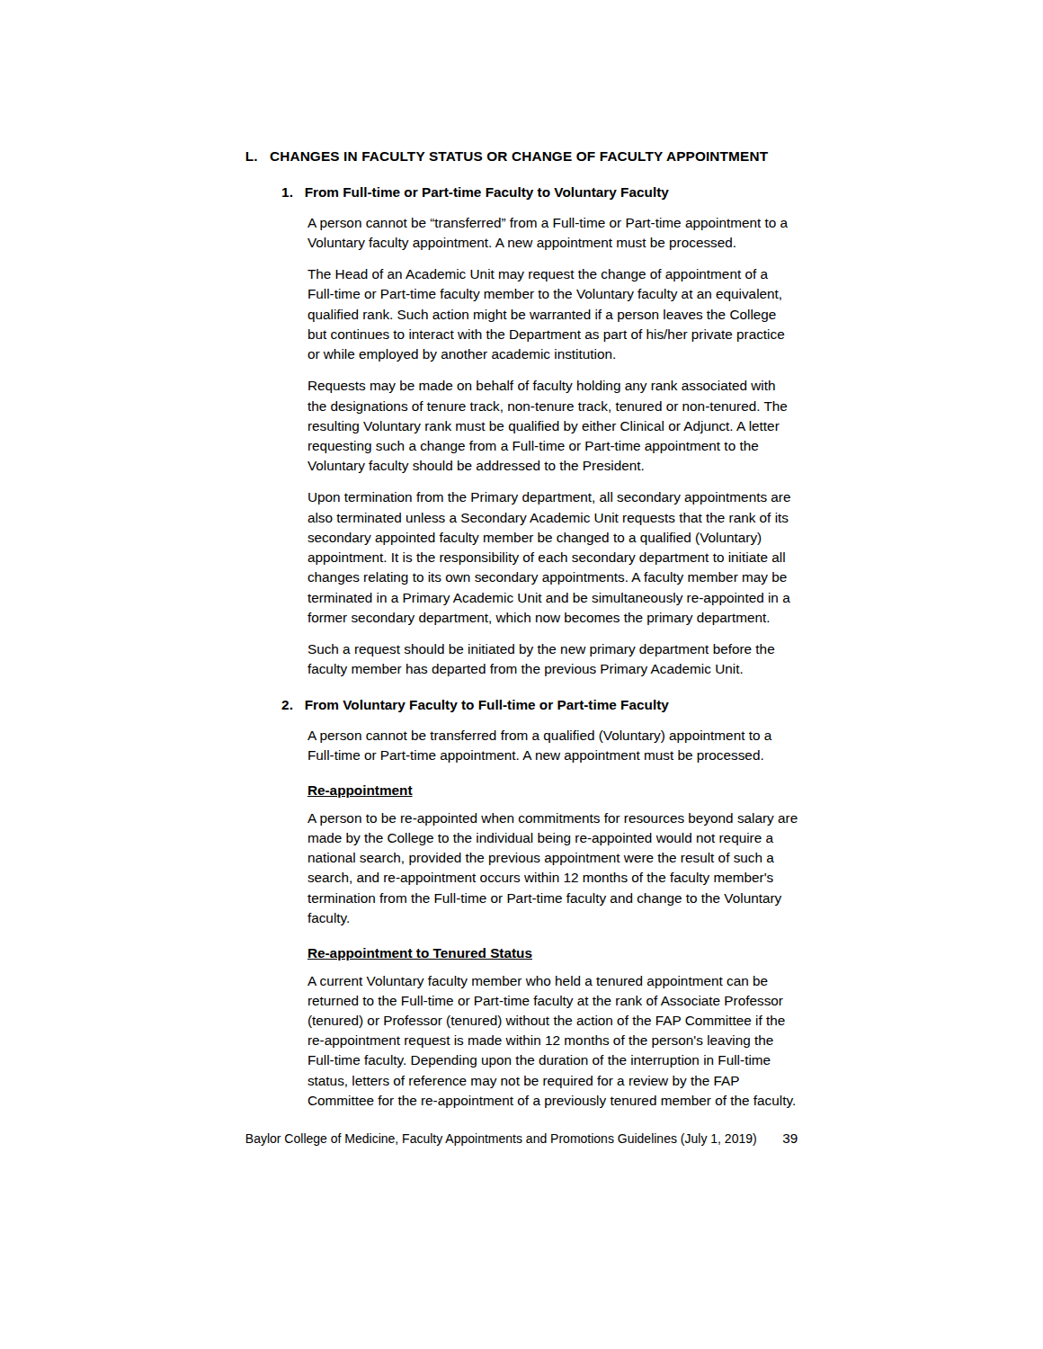L. CHANGES IN FACULTY STATUS OR CHANGE OF FACULTY APPOINTMENT
1. From Full-time or Part-time Faculty to Voluntary Faculty
A person cannot be “transferred” from a Full-time or Part-time appointment to a Voluntary faculty appointment. A new appointment must be processed.
The Head of an Academic Unit may request the change of appointment of a Full-time or Part-time faculty member to the Voluntary faculty at an equivalent, qualified rank. Such action might be warranted if a person leaves the College but continues to interact with the Department as part of his/her private practice or while employed by another academic institution.
Requests may be made on behalf of faculty holding any rank associated with the designations of tenure track, non-tenure track, tenured or non-tenured. The resulting Voluntary rank must be qualified by either Clinical or Adjunct. A letter requesting such a change from a Full-time or Part-time appointment to the Voluntary faculty should be addressed to the President.
Upon termination from the Primary department, all secondary appointments are also terminated unless a Secondary Academic Unit requests that the rank of its secondary appointed faculty member be changed to a qualified (Voluntary) appointment. It is the responsibility of each secondary department to initiate all changes relating to its own secondary appointments. A faculty member may be terminated in a Primary Academic Unit and be simultaneously re-appointed in a former secondary department, which now becomes the primary department.
Such a request should be initiated by the new primary department before the faculty member has departed from the previous Primary Academic Unit.
2. From Voluntary Faculty to Full-time or Part-time Faculty
A person cannot be transferred from a qualified (Voluntary) appointment to a Full-time or Part-time appointment. A new appointment must be processed.
Re-appointment
A person to be re-appointed when commitments for resources beyond salary are made by the College to the individual being re-appointed would not require a national search, provided the previous appointment were the result of such a search, and re-appointment occurs within 12 months of the faculty member's termination from the Full-time or Part-time faculty and change to the Voluntary faculty.
Re-appointment to Tenured Status
A current Voluntary faculty member who held a tenured appointment can be returned to the Full-time or Part-time faculty at the rank of Associate Professor (tenured) or Professor (tenured) without the action of the FAP Committee if the re-appointment request is made within 12 months of the person's leaving the Full-time faculty. Depending upon the duration of the interruption in Full-time status, letters of reference may not be required for a review by the FAP Committee for the re-appointment of a previously tenured member of the faculty.
Baylor College of Medicine, Faculty Appointments and Promotions Guidelines (July 1, 2019) 39